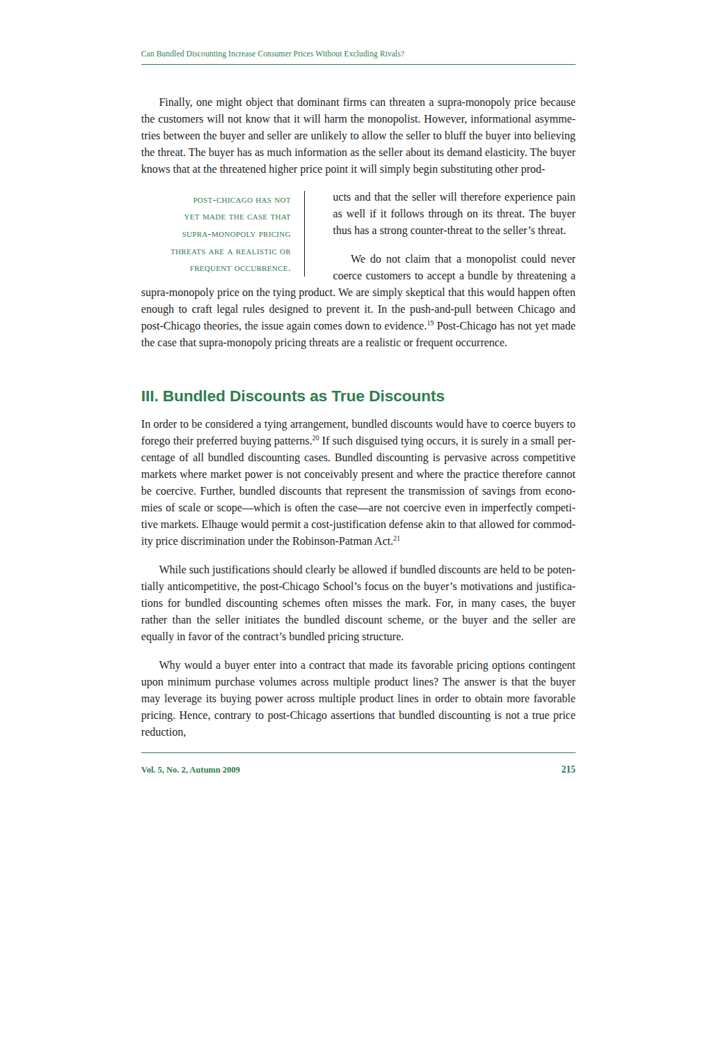Can Bundled Discounting Increase Consumer Prices Without Excluding Rivals?
Finally, one might object that dominant firms can threaten a supra-monopoly price because the customers will not know that it will harm the monopolist. However, informational asymmetries between the buyer and seller are unlikely to allow the seller to bluff the buyer into believing the threat. The buyer has as much information as the seller about its demand elasticity. The buyer knows that at the threatened higher price point it will simply begin substituting other prod-
Post-Chicago has not yet made the case that supra-monopoly pricing threats are a realistic or frequent occurrence.
ucts and that the seller will therefore experience pain as well if it follows through on its threat. The buyer thus has a strong counter-threat to the seller’s threat.
We do not claim that a monopolist could never coerce customers to accept a bundle by threatening a supra-monopoly price on the tying product. We are simply skeptical that this would happen often enough to craft legal rules designed to prevent it. In the push-and-pull between Chicago and post-Chicago theories, the issue again comes down to evidence.19 Post-Chicago has not yet made the case that supra-monopoly pricing threats are a realistic or frequent occurrence.
III. Bundled Discounts as True Discounts
In order to be considered a tying arrangement, bundled discounts would have to coerce buyers to forego their preferred buying patterns.20 If such disguised tying occurs, it is surely in a small percentage of all bundled discounting cases. Bundled discounting is pervasive across competitive markets where market power is not conceivably present and where the practice therefore cannot be coercive. Further, bundled discounts that represent the transmission of savings from economies of scale or scope—which is often the case—are not coercive even in imperfectly competitive markets. Elhauge would permit a cost-justification defense akin to that allowed for commodity price discrimination under the Robinson-Patman Act.21
While such justifications should clearly be allowed if bundled discounts are held to be potentially anticompetitive, the post-Chicago School’s focus on the buyer’s motivations and justifications for bundled discounting schemes often misses the mark. For, in many cases, the buyer rather than the seller initiates the bundled discount scheme, or the buyer and the seller are equally in favor of the contract’s bundled pricing structure.
Why would a buyer enter into a contract that made its favorable pricing options contingent upon minimum purchase volumes across multiple product lines? The answer is that the buyer may leverage its buying power across multiple product lines in order to obtain more favorable pricing. Hence, contrary to post-Chicago assertions that bundled discounting is not a true price reduction,
Vol. 5, No. 2, Autumn 2009 215